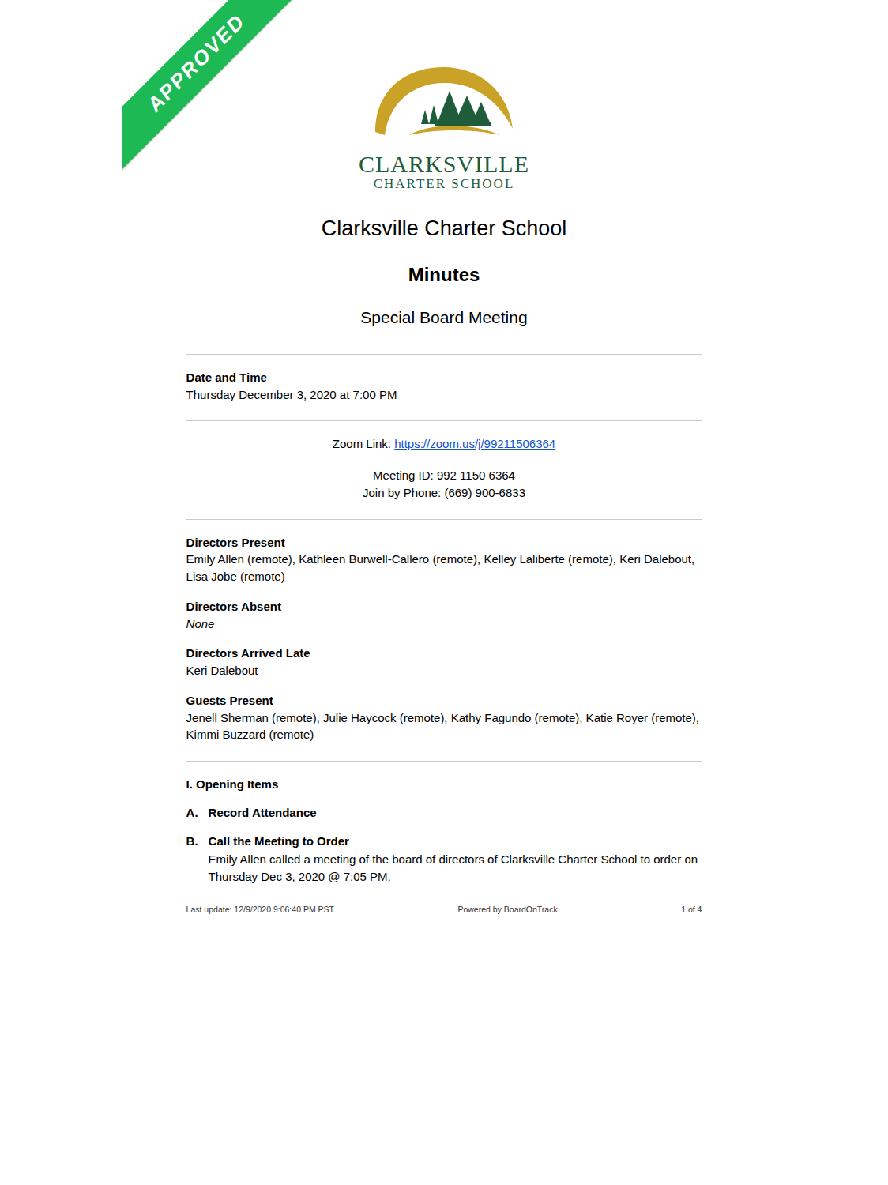APPROVED
CLARKSVILLE
CHARTER SCHOOL
Clarksville Charter School
Minutes
Special Board Meeting
Date and Time
Thursday December 3, 2020 at 7:00 PM
Zoom Link: https://zoom.us/j/99211506364
Meeting ID: 992 1150 6364
Join by Phone: (669) 900-6833
Directors Present
Emily Allen (remote), Kathleen Burwell-Callero (remote), Kelley Laliberte (remote), Keri Dalebout, Lisa Jobe (remote)
Directors Absent
None
Directors Arrived Late
Keri Dalebout
Guests Present
Jenell Sherman (remote), Julie Haycock (remote), Kathy Fagundo (remote), Katie Royer (remote), Kimmi Buzzard (remote)
I. Opening Items
A. Record Attendance
B. Call the Meeting to Order
Emily Allen called a meeting of the board of directors of Clarksville Charter School to order on Thursday Dec 3, 2020 @ 7:05 PM.
Last update: 12/9/2020 9:06:40 PM PST
Powered by BoardOnTrack
1 of 4